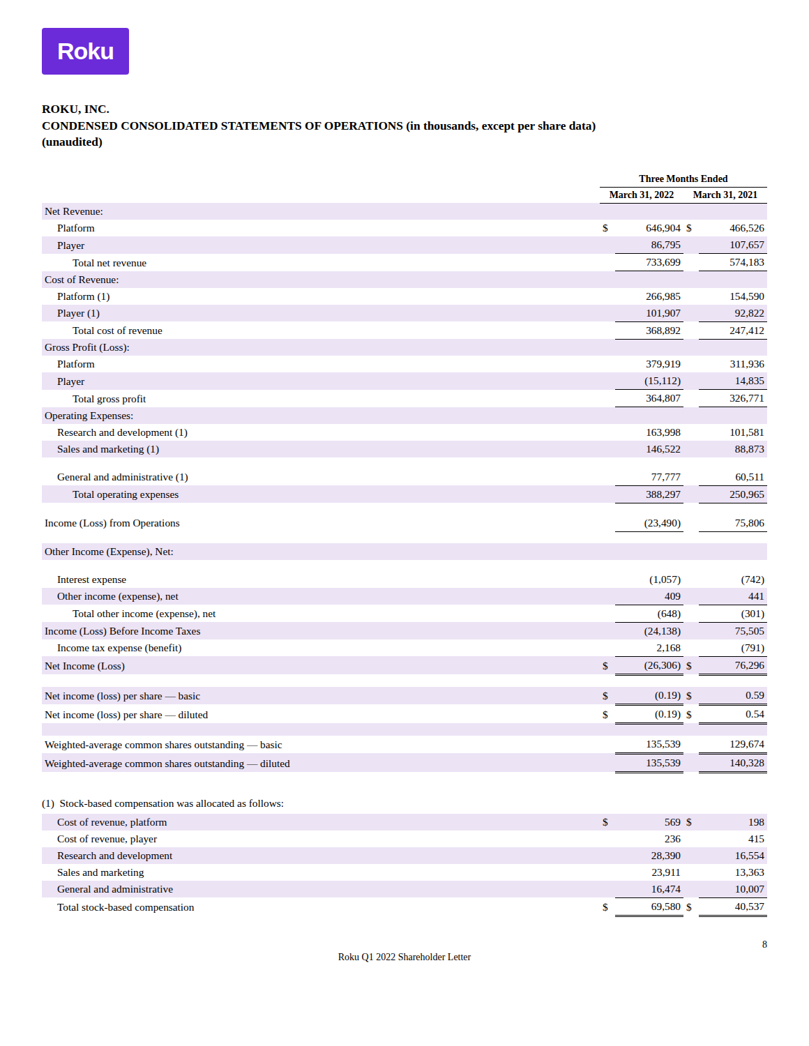Roku
ROKU, INC.
CONDENSED CONSOLIDATED STATEMENTS OF OPERATIONS (in thousands, except per share data)
(unaudited)
| | Three Months Ended |
| --- | --- |
| | March 31, 2022 | March 31, 2021 |
| Net Revenue: | | | | |
| Platform | $ | 646,904 | $ | 466,526 |
| Player | | 86,795 | | 107,657 |
| Total net revenue | | 733,699 | | 574,183 |
| Cost of Revenue: | | | | |
| Platform (1) | | 266,985 | | 154,590 |
| Player (1) | | 101,907 | | 92,822 |
| Total cost of revenue | | 368,892 | | 247,412 |
| Gross Profit (Loss): | | | | |
| Platform | | 379,919 | | 311,936 |
| Player | | (15,112) | | 14,835 |
| Total gross profit | | 364,807 | | 326,771 |
| Operating Expenses: | | | | |
| Research and development (1) | | 163,998 | | 101,581 |
| Sales and marketing (1) | | 146,522 | | 88,873 |
| General and administrative (1) | | 77,777 | | 60,511 |
| Total operating expenses | | 388,297 | | 250,965 |
| Income (Loss) from Operations | | (23,490) | | 75,806 |
| Other Income (Expense), Net: | | | | |
| Interest expense | | (1,057) | | (742) |
| Other income (expense), net | | 409 | | 441 |
| Total other income (expense), net | | (648) | | (301) |
| Income (Loss) Before Income Taxes | | (24,138) | | 75,505 |
| Income tax expense (benefit) | | 2,168 | | (791) |
| Net Income (Loss) | $ | (26,306) | $ | 76,296 |
| Net income (loss) per share — basic | $ | (0.19) | $ | 0.59 |
| Net income (loss) per share — diluted | $ | (0.19) | $ | 0.54 |
| Weighted-average common shares outstanding — basic | | 135,539 | | 129,674 |
| Weighted-average common shares outstanding — diluted | | 135,539 | | 140,328 |
(1) Stock-based compensation was allocated as follows:
| Cost of revenue, platform | $ | 569 | $ | 198 |
| Cost of revenue, player | | 236 | | 415 |
| Research and development | | 28,390 | | 16,554 |
| Sales and marketing | | 23,911 | | 13,363 |
| General and administrative | | 16,474 | | 10,007 |
| Total stock-based compensation | $ | 69,580 | $ | 40,537 |
8 Roku Q1 2022 Shareholder Letter